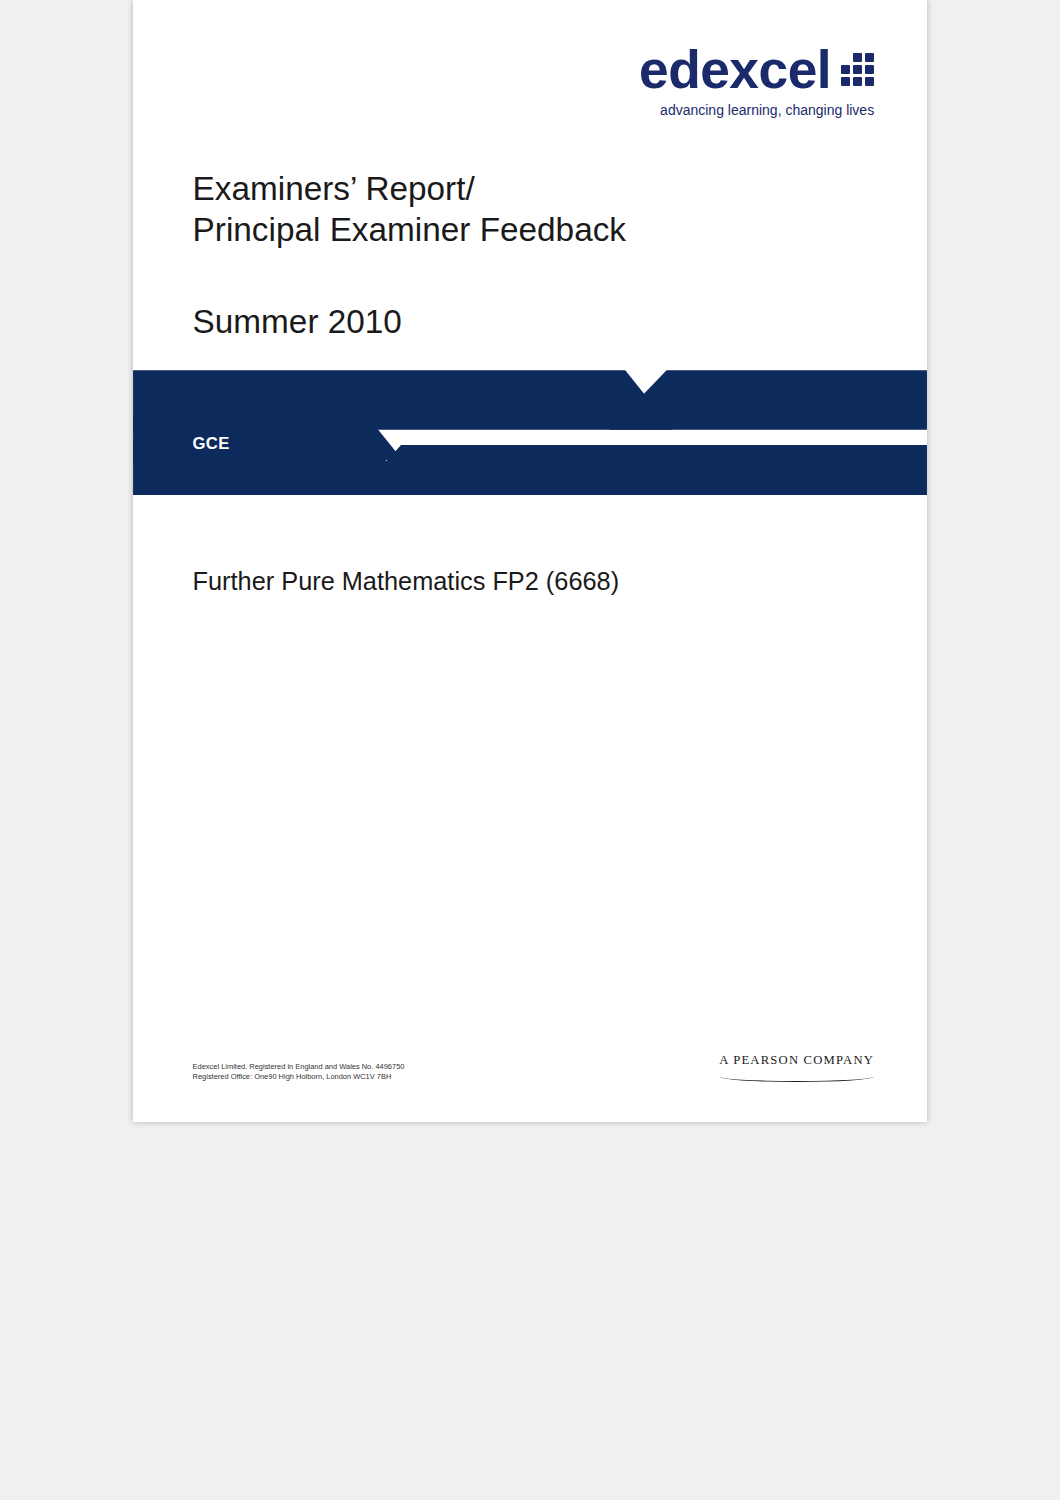edexcel
advancing learning, changing lives
Examiners’ Report/
Principal Examiner Feedback
Summer 2010
GCE
Further Pure Mathematics FP2 (6668)
Edexcel Limited. Registered in England and Wales No. 4496750
Registered Office: One90 High Holborn, London WC1V 7BH
A PEARSON COMPANY